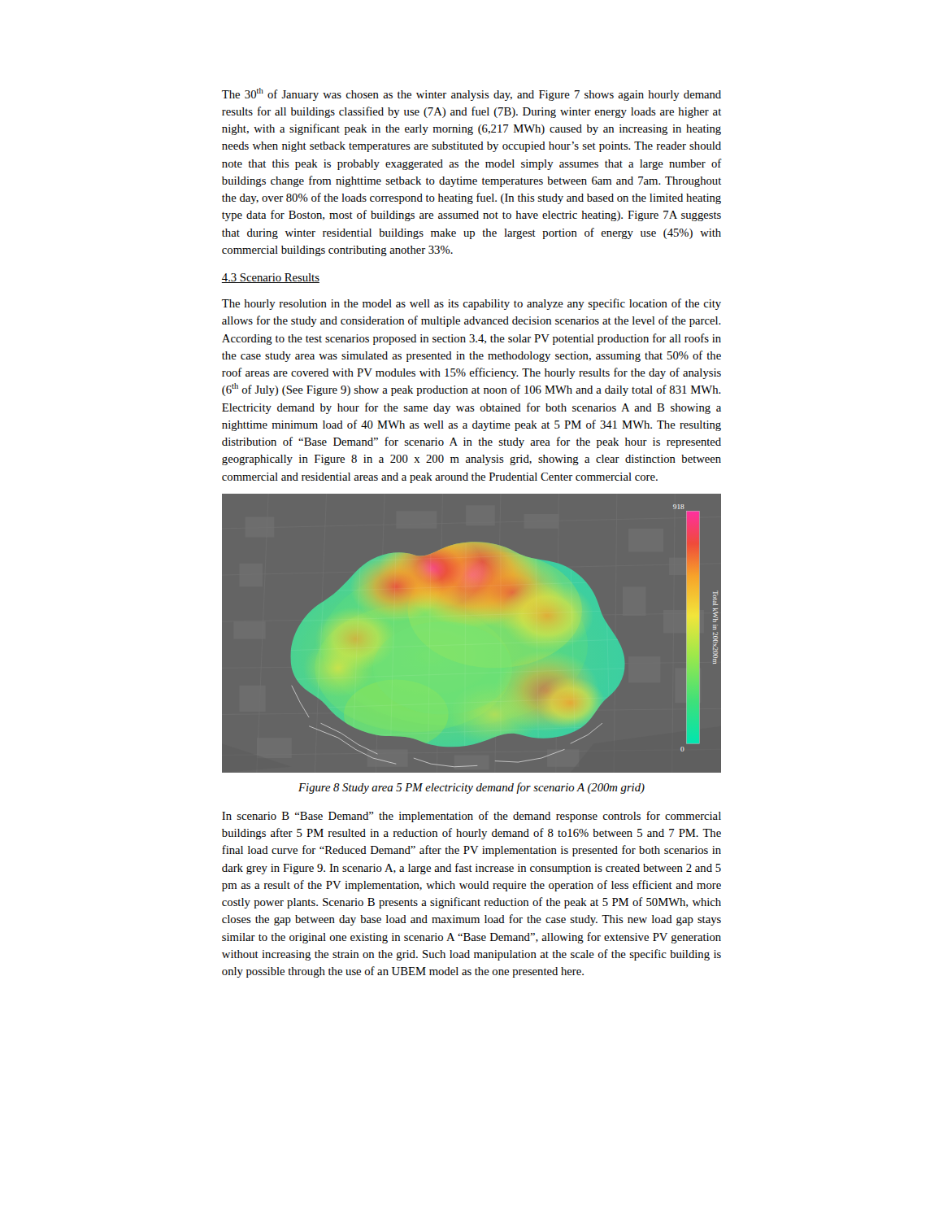The 30th of January was chosen as the winter analysis day, and Figure 7 shows again hourly demand results for all buildings classified by use (7A) and fuel (7B). During winter energy loads are higher at night, with a significant peak in the early morning (6,217 MWh) caused by an increasing in heating needs when night setback temperatures are substituted by occupied hour’s set points. The reader should note that this peak is probably exaggerated as the model simply assumes that a large number of buildings change from nighttime setback to daytime temperatures between 6am and 7am. Throughout the day, over 80% of the loads correspond to heating fuel. (In this study and based on the limited heating type data for Boston, most of buildings are assumed not to have electric heating). Figure 7A suggests that during winter residential buildings make up the largest portion of energy use (45%) with commercial buildings contributing another 33%.
4.3 Scenario Results
The hourly resolution in the model as well as its capability to analyze any specific location of the city allows for the study and consideration of multiple advanced decision scenarios at the level of the parcel. According to the test scenarios proposed in section 3.4, the solar PV potential production for all roofs in the case study area was simulated as presented in the methodology section, assuming that 50% of the roof areas are covered with PV modules with 15% efficiency. The hourly results for the day of analysis (6th of July) (See Figure 9) show a peak production at noon of 106 MWh and a daily total of 831 MWh. Electricity demand by hour for the same day was obtained for both scenarios A and B showing a nighttime minimum load of 40 MWh as well as a daytime peak at 5 PM of 341 MWh. The resulting distribution of “Base Demand” for scenario A in the study area for the peak hour is represented geographically in Figure 8 in a 200 x 200 m analysis grid, showing a clear distinction between commercial and residential areas and a peak around the Prudential Center commercial core.
918 0 Total kWh in 200x200m
Figure 8 Study area 5 PM electricity demand for scenario A (200m grid)
In scenario B “Base Demand” the implementation of the demand response controls for commercial buildings after 5 PM resulted in a reduction of hourly demand of 8 to16% between 5 and 7 PM. The final load curve for “Reduced Demand” after the PV implementation is presented for both scenarios in dark grey in Figure 9. In scenario A, a large and fast increase in consumption is created between 2 and 5 pm as a result of the PV implementation, which would require the operation of less efficient and more costly power plants. Scenario B presents a significant reduction of the peak at 5 PM of 50MWh, which closes the gap between day base load and maximum load for the case study. This new load gap stays similar to the original one existing in scenario A “Base Demand”, allowing for extensive PV generation without increasing the strain on the grid. Such load manipulation at the scale of the specific building is only possible through the use of an UBEM model as the one presented here.